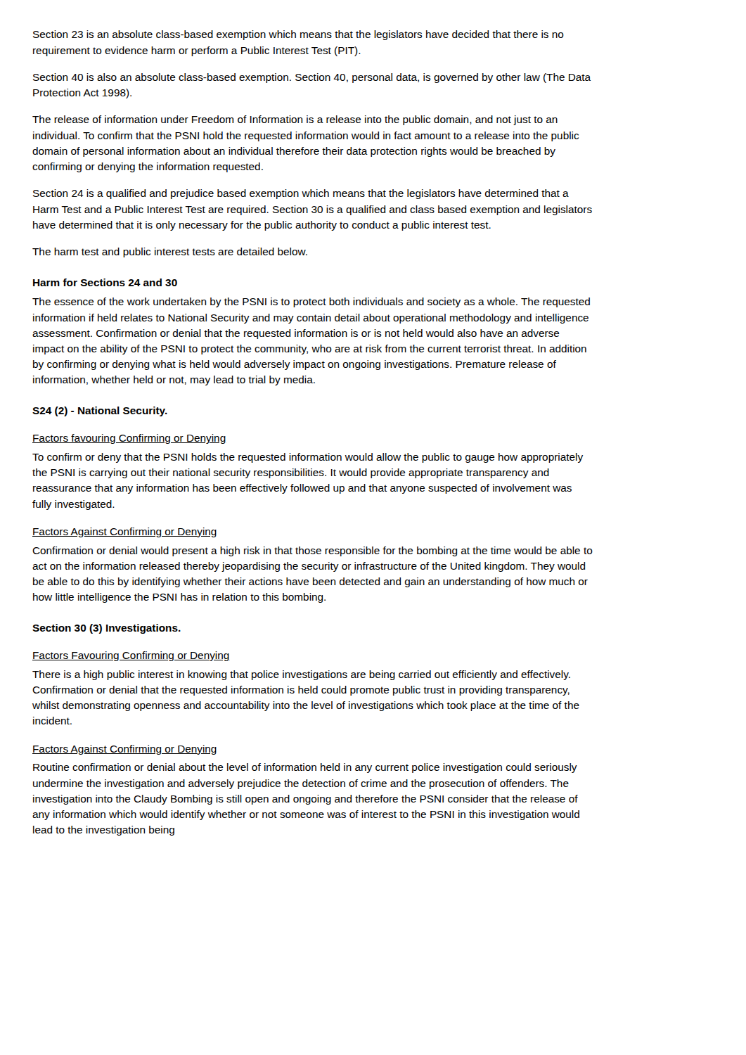Section 23 is an absolute class-based exemption which means that the legislators have decided that there is no requirement to evidence harm or perform a Public Interest Test (PIT).
Section 40 is also an absolute class-based exemption. Section 40, personal data, is governed by other law (The Data Protection Act 1998).
The release of information under Freedom of Information is a release into the public domain, and not just to an individual. To confirm that the PSNI hold the requested information would in fact amount to a release into the public domain of personal information about an individual therefore their data protection rights would be breached by confirming or denying the information requested.
Section 24 is a qualified and prejudice based exemption which means that the legislators have determined that a Harm Test and a Public Interest Test are required. Section 30 is a qualified and class based exemption and legislators have determined that it is only necessary for the public authority to conduct a public interest test.
The harm test and public interest tests are detailed below.
Harm for Sections 24 and 30
The essence of the work undertaken by the PSNI is to protect both individuals and society as a whole. The requested information if held relates to National Security and may contain detail about operational methodology and intelligence assessment. Confirmation or denial that the requested information is or is not held would also have an adverse impact on the ability of the PSNI to protect the community, who are at risk from the current terrorist threat. In addition by confirming or denying what is held would adversely impact on ongoing investigations. Premature release of information, whether held or not, may lead to trial by media.
S24 (2) - National Security.
Factors favouring Confirming or Denying
To confirm or deny that the PSNI holds the requested information would allow the public to gauge how appropriately the PSNI is carrying out their national security responsibilities. It would provide appropriate transparency and reassurance that any information has been effectively followed up and that anyone suspected of involvement was fully investigated.
Factors Against Confirming or Denying
Confirmation or denial would present a high risk in that those responsible for the bombing at the time would be able to act on the information released thereby jeopardising the security or infrastructure of the United kingdom. They would be able to do this by identifying whether their actions have been detected and gain an understanding of how much or how little intelligence the PSNI has in relation to this bombing.
Section 30 (3) Investigations.
Factors Favouring Confirming or Denying
There is a high public interest in knowing that police investigations are being carried out efficiently and effectively. Confirmation or denial that the requested information is held could promote public trust in providing transparency, whilst demonstrating openness and accountability into the level of investigations which took place at the time of the incident.
Factors Against Confirming or Denying
Routine confirmation or denial about the level of information held in any current police investigation could seriously undermine the investigation and adversely prejudice the detection of crime and the prosecution of offenders. The investigation into the Claudy Bombing is still open and ongoing and therefore the PSNI consider that the release of any information which would identify whether or not someone was of interest to the PSNI in this investigation would lead to the investigation being